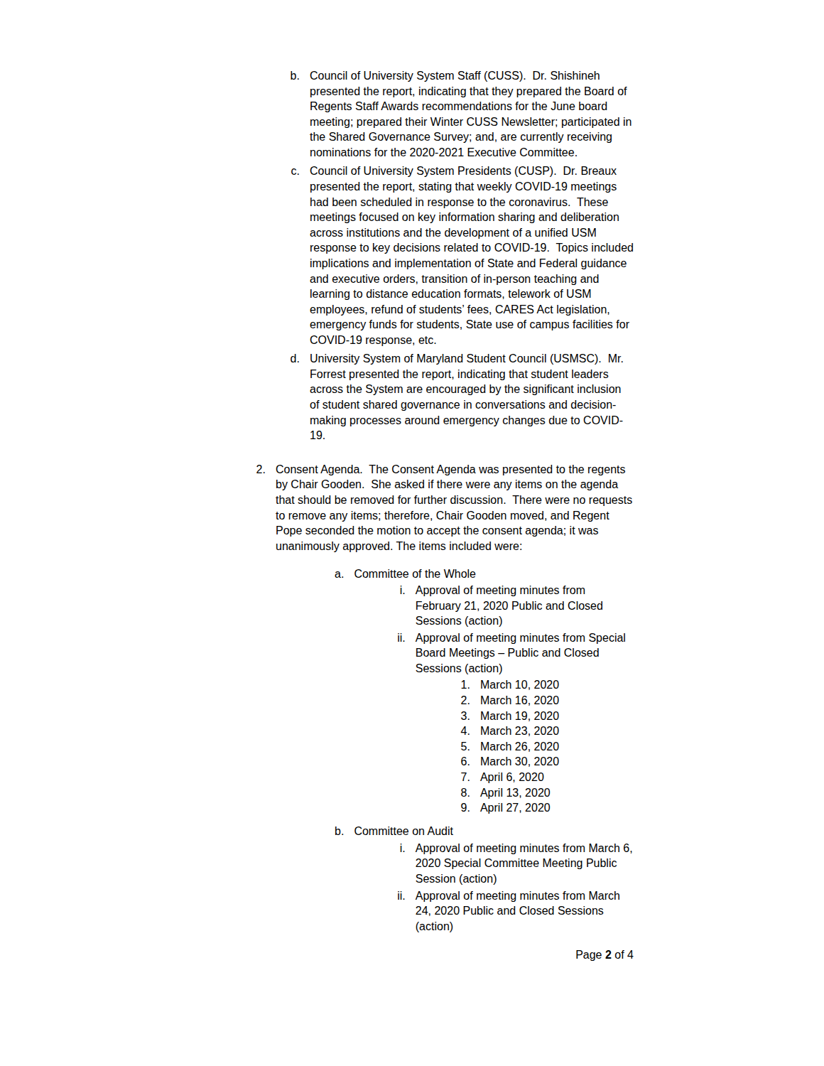Council of University System Staff (CUSS). Dr. Shishineh presented the report, indicating that they prepared the Board of Regents Staff Awards recommendations for the June board meeting; prepared their Winter CUSS Newsletter; participated in the Shared Governance Survey; and, are currently receiving nominations for the 2020-2021 Executive Committee.
Council of University System Presidents (CUSP). Dr. Breaux presented the report, stating that weekly COVID-19 meetings had been scheduled in response to the coronavirus. These meetings focused on key information sharing and deliberation across institutions and the development of a unified USM response to key decisions related to COVID-19. Topics included implications and implementation of State and Federal guidance and executive orders, transition of in-person teaching and learning to distance education formats, telework of USM employees, refund of students’ fees, CARES Act legislation, emergency funds for students, State use of campus facilities for COVID-19 response, etc.
University System of Maryland Student Council (USMSC). Mr. Forrest presented the report, indicating that student leaders across the System are encouraged by the significant inclusion of student shared governance in conversations and decision-making processes around emergency changes due to COVID-19.
Consent Agenda. The Consent Agenda was presented to the regents by Chair Gooden. She asked if there were any items on the agenda that should be removed for further discussion. There were no requests to remove any items; therefore, Chair Gooden moved, and Regent Pope seconded the motion to accept the consent agenda; it was unanimously approved. The items included were:
Committee of the Whole
Approval of meeting minutes from February 21, 2020 Public and Closed Sessions (action)
Approval of meeting minutes from Special Board Meetings – Public and Closed Sessions (action)
March 10, 2020
March 16, 2020
March 19, 2020
March 23, 2020
March 26, 2020
March 30, 2020
April 6, 2020
April 13, 2020
April 27, 2020
Committee on Audit
Approval of meeting minutes from March 6, 2020 Special Committee Meeting Public Session (action)
Approval of meeting minutes from March 24, 2020 Public and Closed Sessions (action)
Page 2 of 4